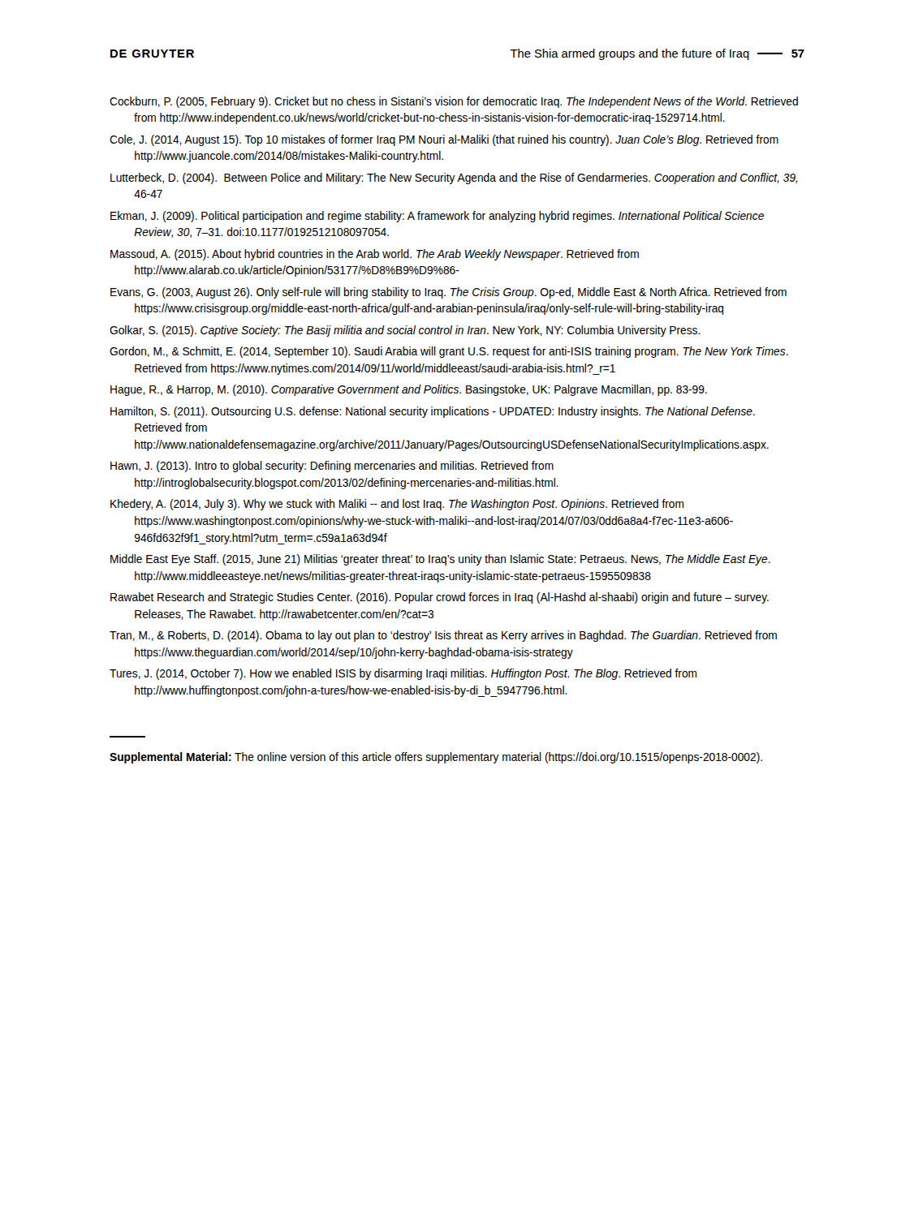De Gruyter The Shia armed groups and the future of Iraq 57
Cockburn, P. (2005, February 9). Cricket but no chess in Sistani’s vision for democratic Iraq. The Independent News of the World. Retrieved from http://www.independent.co.uk/news/world/cricket-but-no-chess-in-sistanis-vision-for-democratic-iraq-1529714.html.
Cole, J. (2014, August 15). Top 10 mistakes of former Iraq PM Nouri al-Maliki (that ruined his country). Juan Cole’s Blog. Retrieved from http://www.juancole.com/2014/08/mistakes-Maliki-country.html.
Lutterbeck, D. (2004). Between Police and Military: The New Security Agenda and the Rise of Gendarmeries. Cooperation and Conflict, 39, 46-47
Ekman, J. (2009). Political participation and regime stability: A framework for analyzing hybrid regimes. International Political Science Review, 30, 7–31. doi:10.1177/0192512108097054.
Massoud, A. (2015). About hybrid countries in the Arab world. The Arab Weekly Newspaper. Retrieved from http://www.alarab.co.uk/article/Opinion/53177/%D8%B9%D9%86-
Evans, G. (2003, August 26). Only self-rule will bring stability to Iraq. The Crisis Group. Op-ed, Middle East & North Africa. Retrieved from https://www.crisisgroup.org/middle-east-north-africa/gulf-and-arabian-peninsula/iraq/only-self-rule-will-bring-stability-iraq
Golkar, S. (2015). Captive Society: The Basij militia and social control in Iran. New York, NY: Columbia University Press.
Gordon, M., & Schmitt, E. (2014, September 10). Saudi Arabia will grant U.S. request for anti-ISIS training program. The New York Times. Retrieved from https://www.nytimes.com/2014/09/11/world/middleeast/saudi-arabia-isis.html?_r=1
Hague, R., & Harrop, M. (2010). Comparative Government and Politics. Basingstoke, UK: Palgrave Macmillan, pp. 83-99.
Hamilton, S. (2011). Outsourcing U.S. defense: National security implications - UPDATED: Industry insights. The National Defense. Retrieved from http://www.nationaldefensemagazine.org/archive/2011/January/Pages/OutsourcingUSDefenseNationalSecurityImplications.aspx.
Hawn, J. (2013). Intro to global security: Defining mercenaries and militias. Retrieved from http://introglobalsecurity.blogspot.com/2013/02/defining-mercenaries-and-militias.html.
Khedery, A. (2014, July 3). Why we stuck with Maliki -- and lost Iraq. The Washington Post. Opinions. Retrieved from https://www.washingtonpost.com/opinions/why-we-stuck-with-maliki--and-lost-iraq/2014/07/03/0dd6a8a4-f7ec-11e3-a606-946fd632f9f1_story.html?utm_term=.c59a1a63d94f
Middle East Eye Staff. (2015, June 21) Militias ‘greater threat’ to Iraq’s unity than Islamic State: Petraeus. News, The Middle East Eye. http://www.middleeasteye.net/news/militias-greater-threat-iraqs-unity-islamic-state-petraeus-1595509838
Rawabet Research and Strategic Studies Center. (2016). Popular crowd forces in Iraq (Al-Hashd al-shaabi) origin and future – survey. Releases, The Rawabet. http://rawabetcenter.com/en/?cat=3
Tran, M., & Roberts, D. (2014). Obama to lay out plan to ‘destroy’ Isis threat as Kerry arrives in Baghdad. The Guardian. Retrieved from https://www.theguardian.com/world/2014/sep/10/john-kerry-baghdad-obama-isis-strategy
Tures, J. (2014, October 7). How we enabled ISIS by disarming Iraqi militias. Huffington Post. The Blog. Retrieved from http://www.huffingtonpost.com/john-a-tures/how-we-enabled-isis-by-di_b_5947796.html.
Supplemental Material: The online version of this article offers supplementary material (https://doi.org/10.1515/openps-2018-0002).